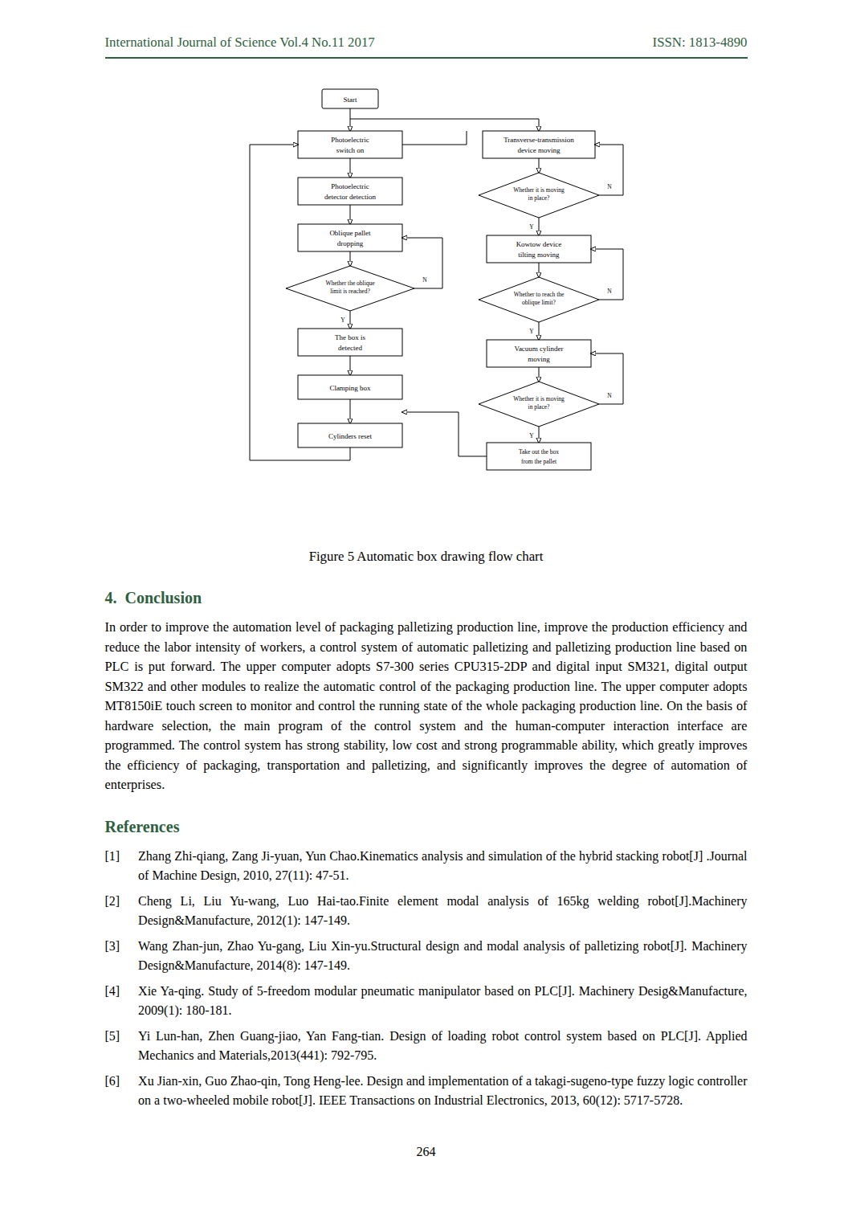International Journal of Science Vol.4 No.11 2017 ISSN: 1813-4890
Start Photoelectric switch on Photoelectric detector detection Oblique pallet dropping Whether the oblique limit is reached? N Y The box is detected Clamping box Cylinders reset Transverse-transmission device moving Whether it is moving in place? N Y Kowtow device tilting moving Whether to reach the oblique limit? N Y Vacuum cylinder moving Whether it is moving in place? N Y Take out the box from the pallet
Figure 5 Automatic box drawing flow chart
4. Conclusion
In order to improve the automation level of packaging palletizing production line, improve the production efficiency and reduce the labor intensity of workers, a control system of automatic palletizing and palletizing production line based on PLC is put forward. The upper computer adopts S7-300 series CPU315-2DP and digital input SM321, digital output SM322 and other modules to realize the automatic control of the packaging production line. The upper computer adopts MT8150iE touch screen to monitor and control the running state of the whole packaging production line. On the basis of hardware selection, the main program of the control system and the human-computer interaction interface are programmed. The control system has strong stability, low cost and strong programmable ability, which greatly improves the efficiency of packaging, transportation and palletizing, and significantly improves the degree of automation of enterprises.
References
[1] Zhang Zhi-qiang, Zang Ji-yuan, Yun Chao.Kinematics analysis and simulation of the hybrid stacking robot[J] .Journal of Machine Design, 2010, 27(11): 47-51.
[2] Cheng Li, Liu Yu-wang, Luo Hai-tao.Finite element modal analysis of 165kg welding robot[J].Machinery Design&Manufacture, 2012(1): 147-149.
[3] Wang Zhan-jun, Zhao Yu-gang, Liu Xin-yu.Structural design and modal analysis of palletizing robot[J]. Machinery Design&Manufacture, 2014(8): 147-149.
[4] Xie Ya-qing. Study of 5-freedom modular pneumatic manipulator based on PLC[J]. Machinery Desig&Manufacture, 2009(1): 180-181.
[5] Yi Lun-han, Zhen Guang-jiao, Yan Fang-tian. Design of loading robot control system based on PLC[J]. Applied Mechanics and Materials,2013(441): 792-795.
[6] Xu Jian-xin, Guo Zhao-qin, Tong Heng-lee. Design and implementation of a takagi-sugeno-type fuzzy logic controller on a two-wheeled mobile robot[J]. IEEE Transactions on Industrial Electronics, 2013, 60(12): 5717-5728.
264